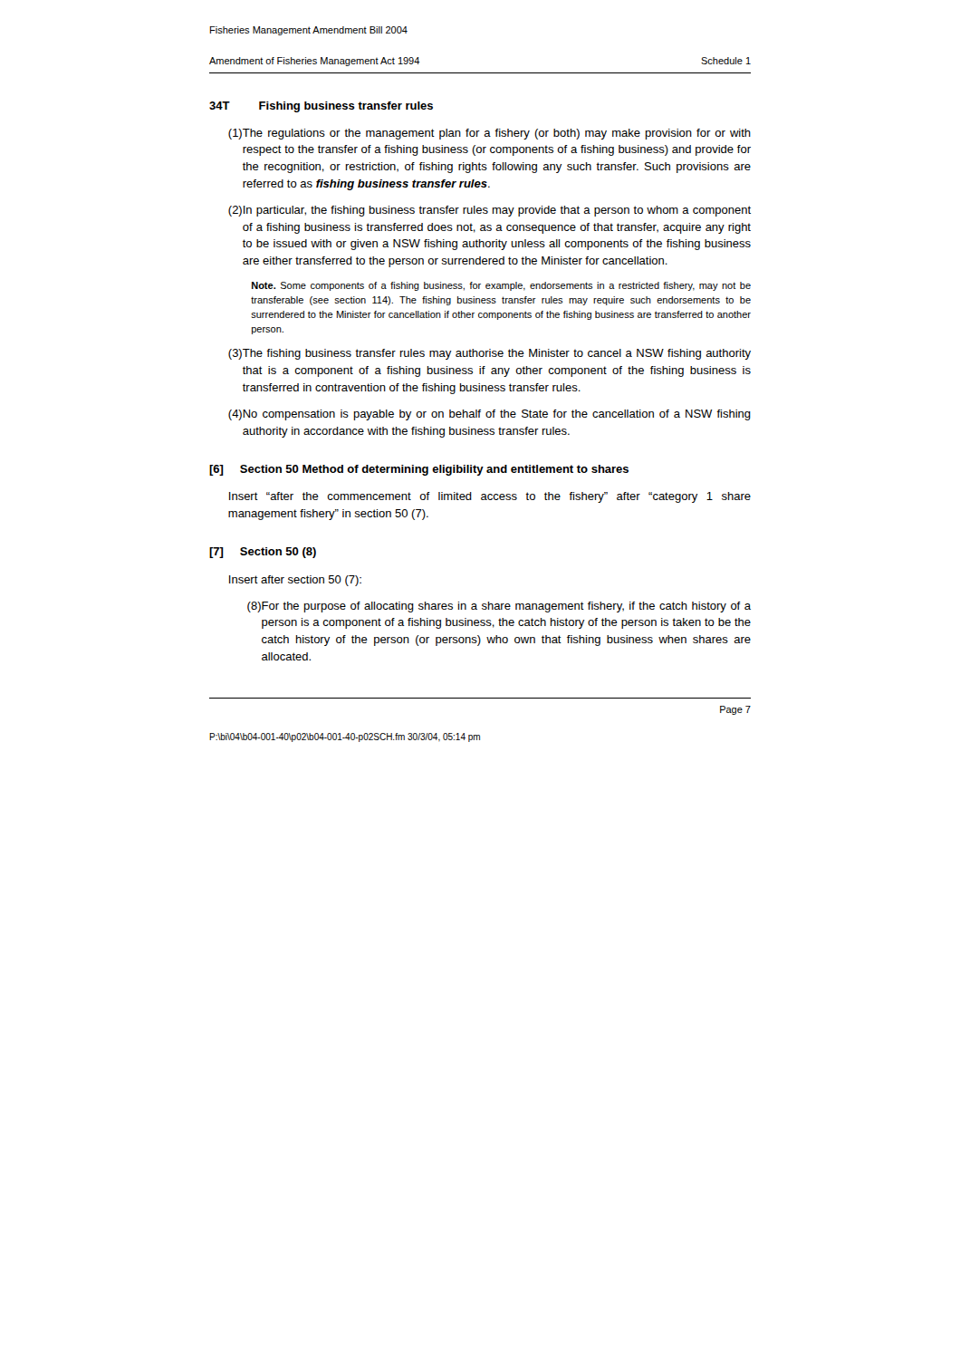Fisheries Management Amendment Bill 2004
Amendment of Fisheries Management Act 1994 Schedule 1
34T Fishing business transfer rules
(1) The regulations or the management plan for a fishery (or both) may make provision for or with respect to the transfer of a fishing business (or components of a fishing business) and provide for the recognition, or restriction, of fishing rights following any such transfer. Such provisions are referred to as fishing business transfer rules.
(2) In particular, the fishing business transfer rules may provide that a person to whom a component of a fishing business is transferred does not, as a consequence of that transfer, acquire any right to be issued with or given a NSW fishing authority unless all components of the fishing business are either transferred to the person or surrendered to the Minister for cancellation.
Note. Some components of a fishing business, for example, endorsements in a restricted fishery, may not be transferable (see section 114). The fishing business transfer rules may require such endorsements to be surrendered to the Minister for cancellation if other components of the fishing business are transferred to another person.
(3) The fishing business transfer rules may authorise the Minister to cancel a NSW fishing authority that is a component of a fishing business if any other component of the fishing business is transferred in contravention of the fishing business transfer rules.
(4) No compensation is payable by or on behalf of the State for the cancellation of a NSW fishing authority in accordance with the fishing business transfer rules.
[6] Section 50 Method of determining eligibility and entitlement to shares
Insert “after the commencement of limited access to the fishery” after “category 1 share management fishery” in section 50 (7).
[7] Section 50 (8)
Insert after section 50 (7):
(8) For the purpose of allocating shares in a share management fishery, if the catch history of a person is a component of a fishing business, the catch history of the person is taken to be the catch history of the person (or persons) who own that fishing business when shares are allocated.
Page 7
P:\bi\04\b04-001-40\p02\b04-001-40-p02SCH.fm 30/3/04, 05:14 pm